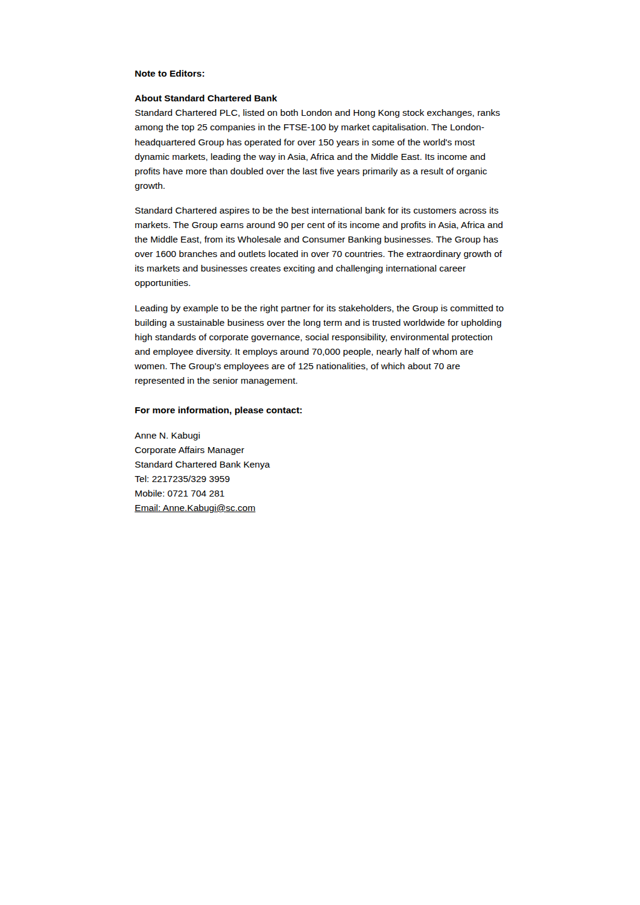Note to Editors:
About Standard Chartered Bank
Standard Chartered PLC, listed on both London and Hong Kong stock exchanges, ranks among the top 25 companies in the FTSE-100 by market capitalisation. The London-headquartered Group has operated for over 150 years in some of the world's most dynamic markets, leading the way in Asia, Africa and the Middle East. Its income and profits have more than doubled over the last five years primarily as a result of organic growth.
Standard Chartered aspires to be the best international bank for its customers across its markets. The Group earns around 90 per cent of its income and profits in Asia, Africa and the Middle East, from its Wholesale and Consumer Banking businesses. The Group has over 1600 branches and outlets located in over 70 countries. The extraordinary growth of its markets and businesses creates exciting and challenging international career opportunities.
Leading by example to be the right partner for its stakeholders, the Group is committed to building a sustainable business over the long term and is trusted worldwide for upholding high standards of corporate governance, social responsibility, environmental protection and employee diversity. It employs around 70,000 people, nearly half of whom are women. The Group's employees are of 125 nationalities, of which about 70 are represented in the senior management.
For more information, please contact:
Anne N. Kabugi
Corporate Affairs Manager
Standard Chartered Bank Kenya
Tel: 2217235/329 3959
Mobile: 0721 704 281
Email: Anne.Kabugi@sc.com